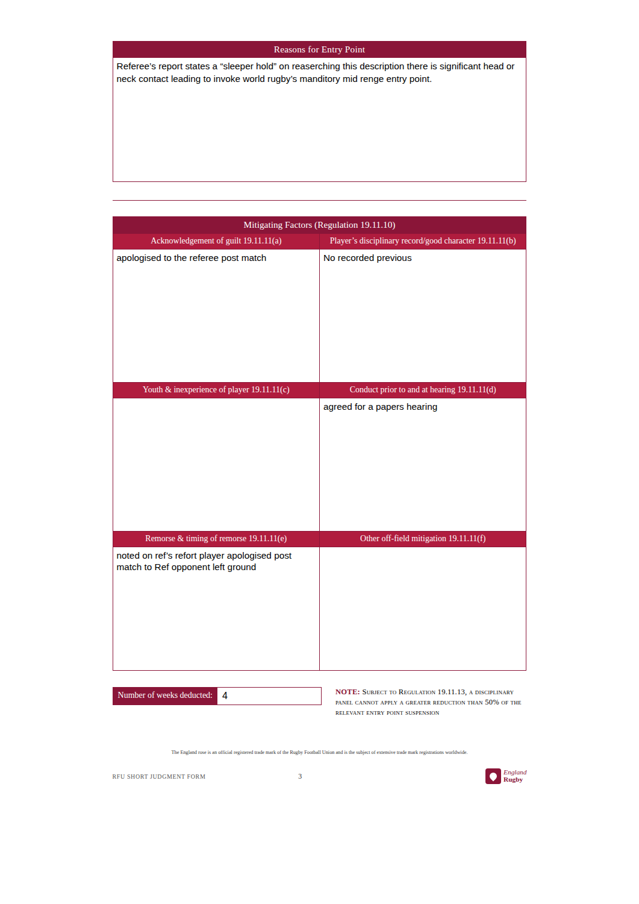Reasons for Entry Point
Referee’s report states a “sleeper hold” on reaserching this description there is significant head or neck contact leading to invoke world rugby’s manditory mid renge entry point.
| Mitigating Factors (Regulation 19.11.10) |
| --- |
| Acknowledgement of guilt 19.11.11(a) | Player’s disciplinary record/good character 19.11.11(b) |
| apologised to the referee post match | No recorded previous |
| Youth & inexperience of player 19.11.11(c) | Conduct prior to and at hearing 19.11.11(d) |
| | agreed for a papers hearing |
| Remorse & timing of remorse 19.11.11(e) | Other off-field mitigation 19.11.11(f) |
| noted on ref’s refort player apologised post match to Ref opponent left ground | |
Number of weeks deducted:
4
NOTE: Subject to Regulation 19.11.13, a disciplinary panel cannot apply a greater reduction than 50% of the relevant entry point suspension
The England rose is an official registered trade mark of the Rugby Football Union and is the subject of extensive trade mark registrations worldwide.
RFU SHORT JUDGMENT FORM
3
England Rugby